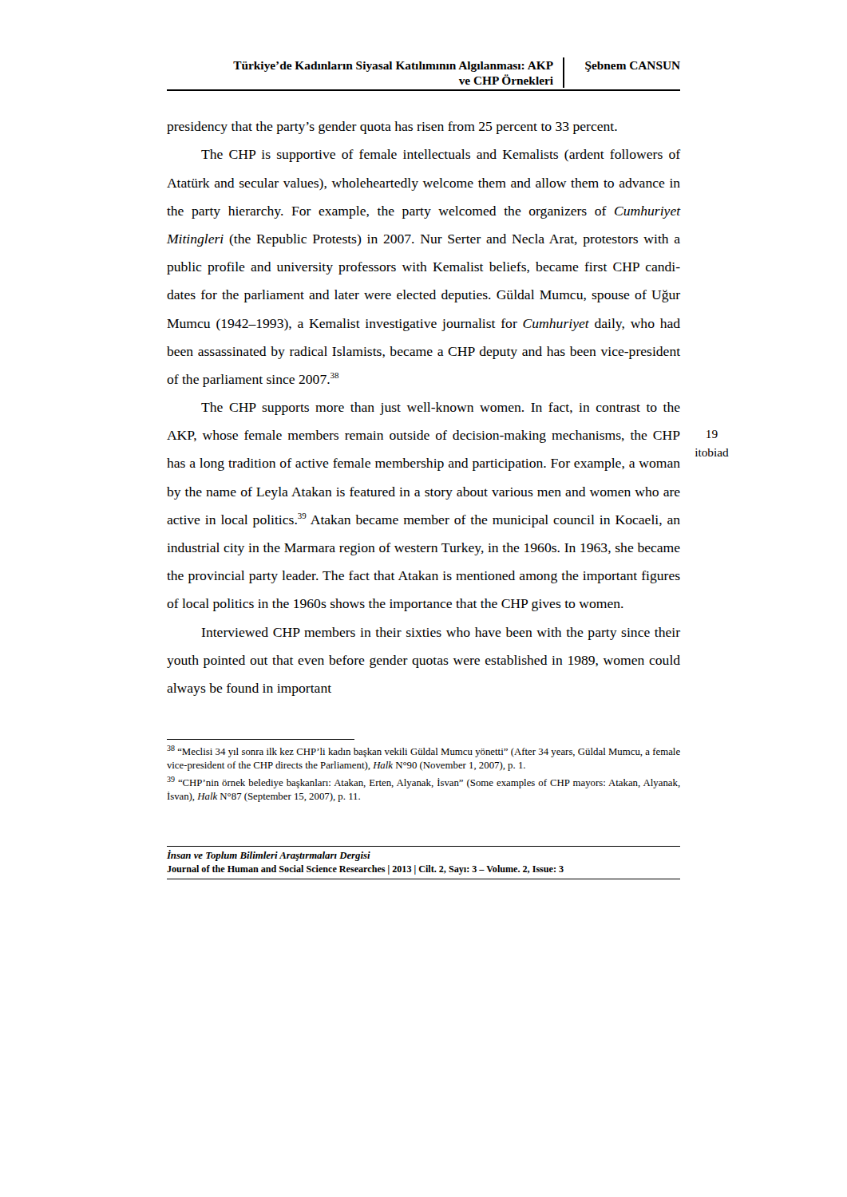Türkiye’de Kadınların Siyasal Katılımının Algılanması: AKP
ve CHP Örnekleri
Şebnem CANSUN
19
itobiad
presidency that the party’s gender quota has risen from 25 percent to 33 percent.
The CHP is supportive of female intellectuals and Kemalists (ardent followers of Atatürk and secular values), wholeheartedly welcome them and allow them to advance in the party hierarchy. For example, the party welcomed the organizers of Cumhuriyet Mitingleri (the Republic Protests) in 2007. Nur Serter and Necla Arat, protestors with a public profile and university professors with Kemalist beliefs, became first CHP candidates for the parliament and later were elected deputies. Güldal Mumcu, spouse of Uğur Mumcu (1942–1993), a Kemalist investigative journalist for Cumhuriyet daily, who had been assassinated by radical Islamists, became a CHP deputy and has been vice-president of the parliament since 2007.38
The CHP supports more than just well-known women. In fact, in contrast to the AKP, whose female members remain outside of decision-making mechanisms, the CHP has a long tradition of active female membership and participation. For example, a woman by the name of Leyla Atakan is featured in a story about various men and women who are active in local politics.39 Atakan became member of the municipal council in Kocaeli, an industrial city in the Marmara region of western Turkey, in the 1960s. In 1963, she became the provincial party leader. The fact that Atakan is mentioned among the important figures of local politics in the 1960s shows the importance that the CHP gives to women.
Interviewed CHP members in their sixties who have been with the party since their youth pointed out that even before gender quotas were established in 1989, women could always be found in important
38 “Meclisi 34 yıl sonra ilk kez CHP’li kadın başkan vekili Güldal Mumcu yönetti” (After 34 years, Güldal Mumcu, a female vice-president of the CHP directs the Parliament), Halk N°90 (November 1, 2007), p. 1.
39 “CHP’nin örnek belediye başkanları: Atakan, Erten, Alyanak, İsvan” (Some examples of CHP mayors: Atakan, Alyanak, İsvan), Halk N°87 (September 15, 2007), p. 11.
İnsan ve Toplum Bilimleri Araştırmaları Dergisi
Journal of the Human and Social Science Researches | 2013 | Cilt. 2, Sayı: 3 – Volume. 2, Issue: 3